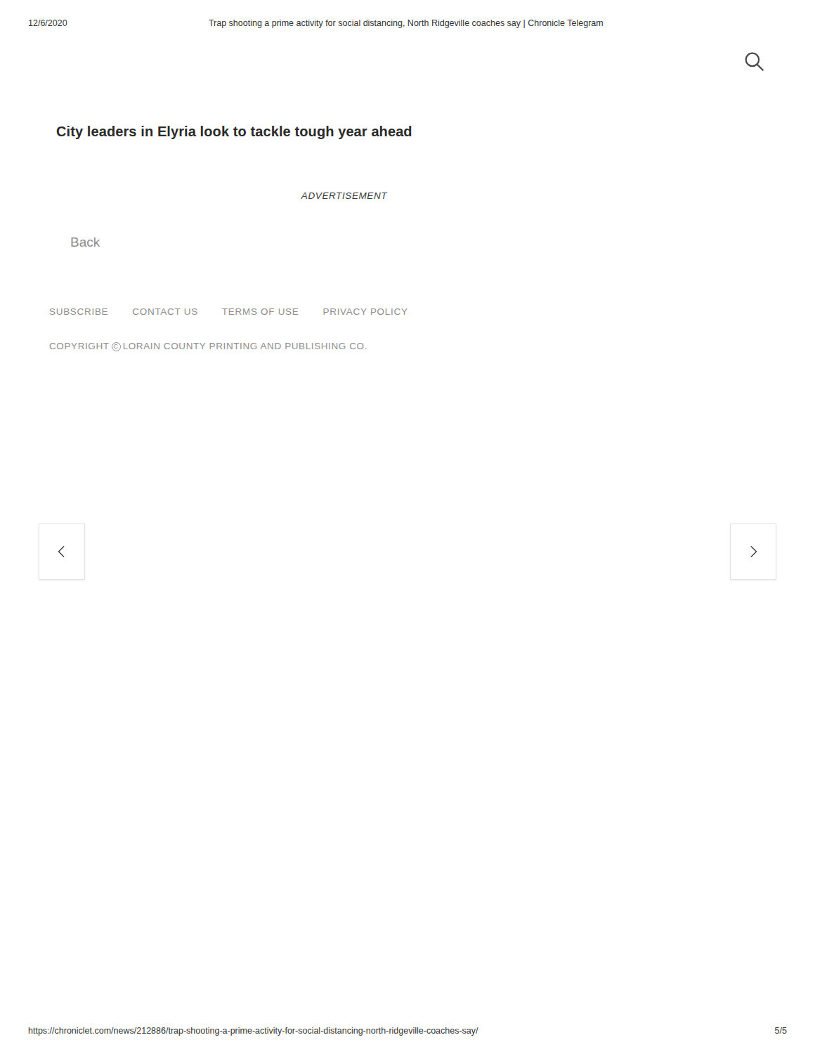12/6/2020 Trap shooting a prime activity for social distancing, North Ridgeville coaches say | Chronicle Telegram
City leaders in Elyria look to tackle tough year ahead
ADVERTISEMENT
Back Subscribe Contact Us Terms of Use Privacy Policy
CopyrightCLorain County Printing and Publishing Co.
https://chroniclet.com/news/212886/trap-shooting-a-prime-activity-for-social-distancing-north-ridgeville-coaches-say/ 5/5